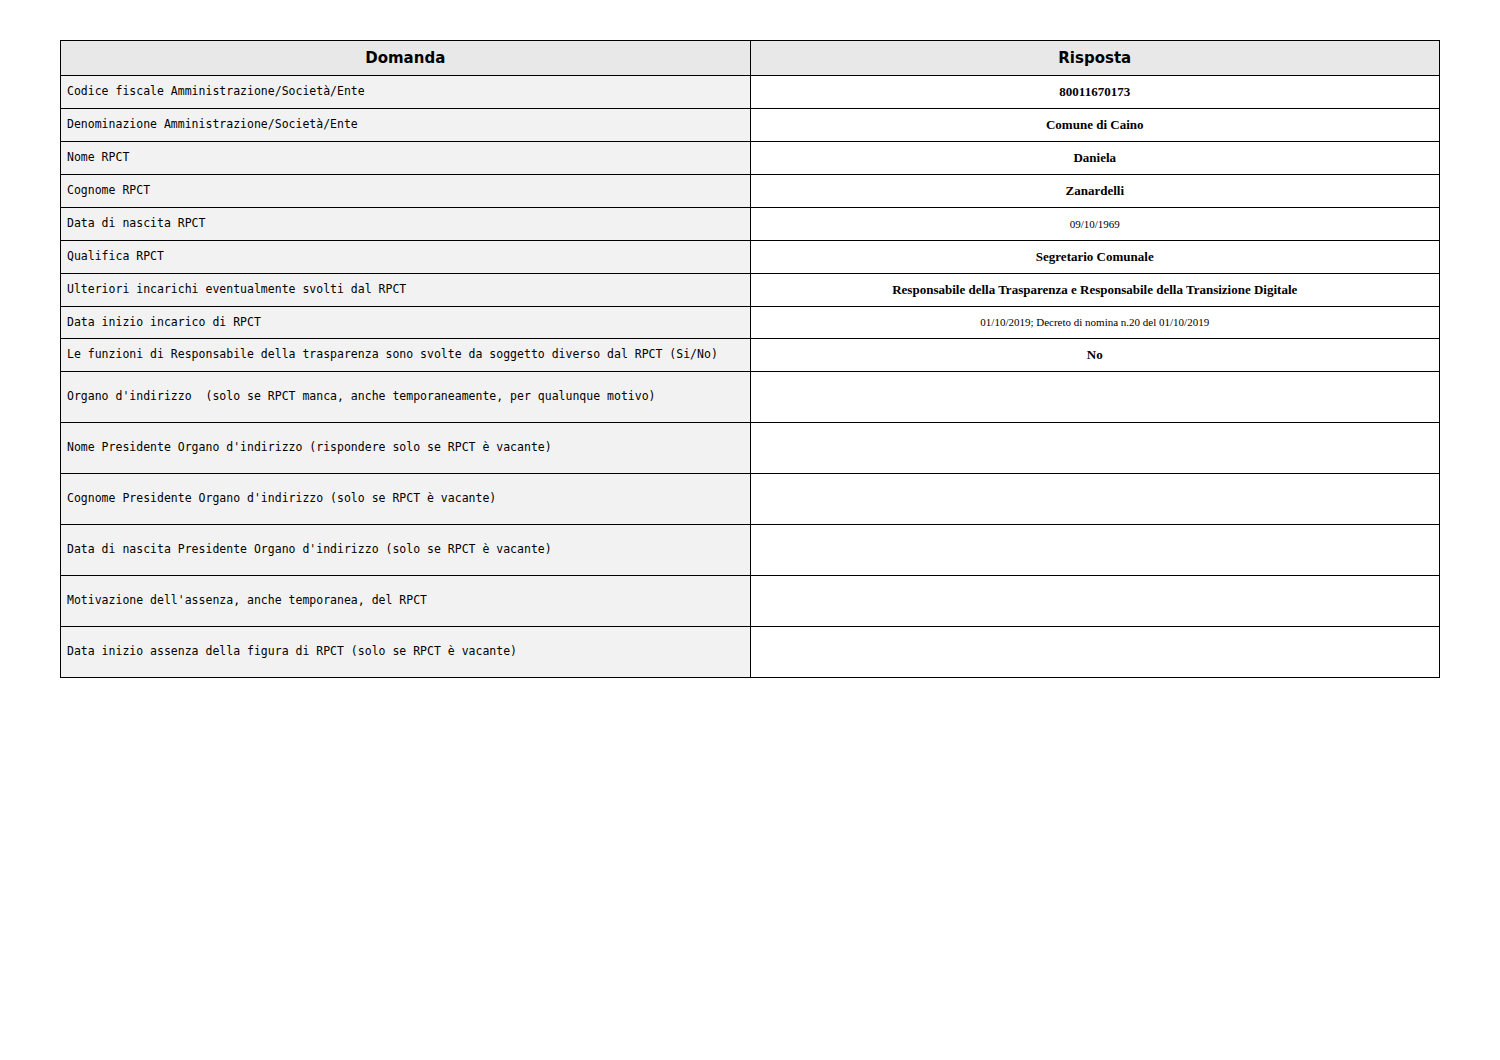| Domanda | Risposta |
| --- | --- |
| Codice fiscale Amministrazione/Società/Ente | 80011670173 |
| Denominazione Amministrazione/Società/Ente | Comune di Caino |
| Nome RPCT | Daniela |
| Cognome RPCT | Zanardelli |
| Data di nascita RPCT | 09/10/1969 |
| Qualifica RPCT | Segretario Comunale |
| Ulteriori incarichi eventualmente svolti dal RPCT | Responsabile della Trasparenza e Responsabile della Transizione Digitale |
| Data inizio incarico di RPCT | 01/10/2019; Decreto di nomina n.20 del 01/10/2019 |
| Le funzioni di Responsabile della trasparenza sono svolte da soggetto diverso dal RPCT (Si/No) | No |
| Organo d'indirizzo (solo se RPCT manca, anche temporaneamente, per qualunque motivo) | |
| Nome Presidente Organo d'indirizzo (rispondere solo se RPCT è vacante) | |
| Cognome Presidente Organo d'indirizzo (solo se RPCT è vacante) | |
| Data di nascita Presidente Organo d'indirizzo (solo se RPCT è vacante) | |
| Motivazione dell'assenza, anche temporanea, del RPCT | |
| Data inizio assenza della figura di RPCT (solo se RPCT è vacante) | |